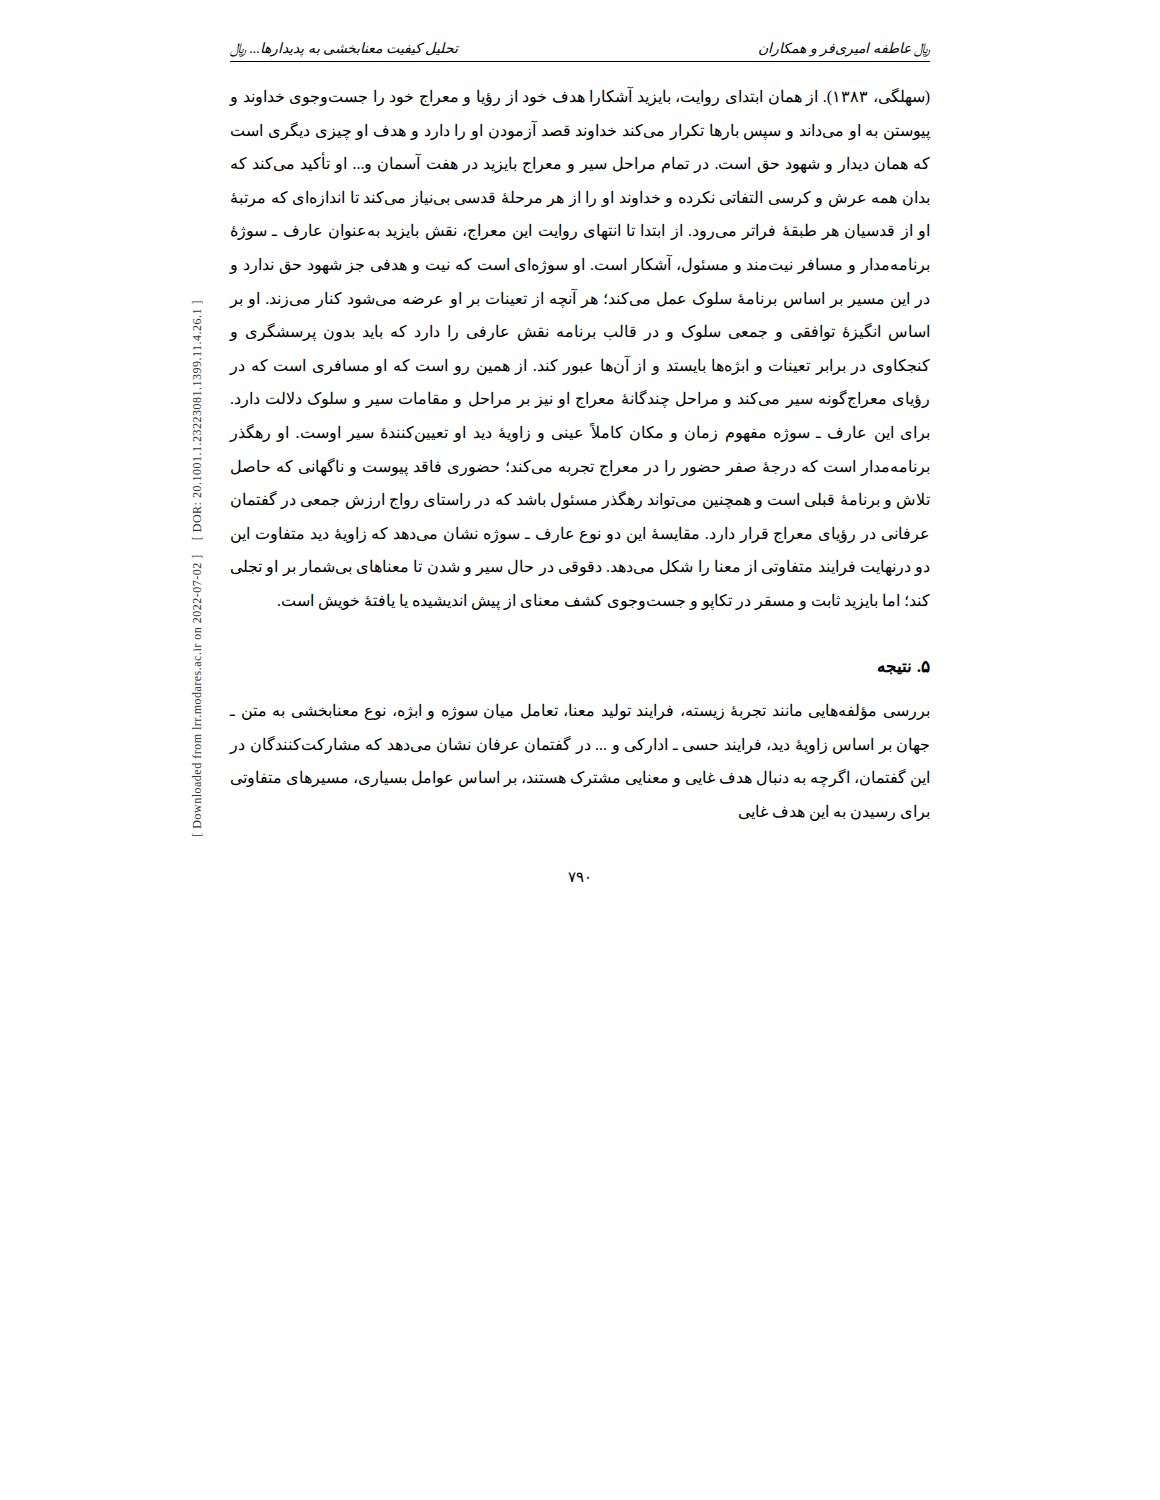[ DOR: 20.1001.1.23223081.1399.11.4.26.1 ] [ Downloaded from lrr.modares.ac.ir on 2022-07-02 ]
﷼ عاطفه امیری‌فر و همکاران
تحلیل کیفیت معنابخشی به پدیدارها... ﷼
(سهلگی، ۱۳۸۳). از همان ابتدای روایت، بایزید آشکارا هدف خود از رؤیا و معراج خود را جست‌وجوی خداوند و پیوستن به او می‌داند و سپس بارها تکرار می‌کند خداوند قصد آزمودن او را دارد و هدف او چیزی دیگری است که همان دیدار و شهود حق است. در تمام مراحل سیر و معراج بایزید در هفت آسمان و... او تأکید می‌کند که بدان همه عرش و کرسی التفاتی نکرده و خداوند او را از هر مرحلهٔ قدسی بی‌نیاز می‌کند تا اندازه‌ای که مرتبهٔ او از قدسیان هر طبقهٔ فراتر می‌رود. از ابتدا تا انتهای روایت این معراج، نقش بایزید به‌عنوان عارف ـ سوژهٔ برنامه‌مدار و مسافر نیت‌مند و مسئول، آشکار است. او سوژه‌ای است که نیت و هدفی جز شهود حق ندارد و در این مسیر بر اساس برنامهٔ سلوک عمل می‌کند؛ هر آنچه از تعینات بر او عرضه می‌شود کنار می‌زند. او بر اساس انگیزهٔ توافقی و جمعی سلوک و در قالب برنامه نقش عارفی را دارد که باید بدون پرسشگری و کنجکاوی در برابر تعینات و ابژه‌ها بایستد و از آن‌ها عبور کند. از همین رو است که او مسافری است که در رؤیای معراج‌گونه سیر می‌کند و مراحل چندگانهٔ معراج او نیز بر مراحل و مقامات سیر و سلوک دلالت دارد. برای این عارف ـ سوژه مفهوم زمان و مکان کاملاً عینی و زاویهٔ دید او تعیین‌کنندهٔ سیر اوست. او رهگذر برنامه‌مدار است که درجهٔ صفر حضور را در معراج تجربه می‌کند؛ حضوری فاقد پیوست و ناگهانی که حاصل تلاش و برنامهٔ قبلی است و همچنین می‌تواند رهگذر مسئول باشد که در راستای رواج ارزش جمعی در گفتمان عرفانی در رؤیای معراج قرار دارد. مقایسهٔ این دو نوع عارف ـ سوژه نشان می‌دهد که زاویهٔ دید متفاوت این دو درنهایت فرایند متفاوتی از معنا را شکل می‌دهد. دقوقی در حال سیر و شدن تا معناهای بی‌شمار بر او تجلی کند؛ اما بایزید ثابت و مسقر در تکاپو و جست‌وجوی کشف معنای از پیش اندیشیده یا یافتهٔ خویش است.
۵. نتیجه
بررسی مؤلفه‌هایی مانند تجربهٔ زیسته، فرایند تولید معنا، تعامل میان سوژه و ابژه، نوع معنابخشی به متن ـ جهان بر اساس زاویهٔ دید، فرایند حسی ـ ادارکی و ... در گفتمان عرفان نشان می‌دهد که مشارکت‌کنندگان در این گفتمان، اگرچه به دنبال هدف غایی و معنایی مشترک هستند، بر اساس عوامل بسیاری، مسیرهای متفاوتی برای رسیدن به این هدف غایی
۷۹۰